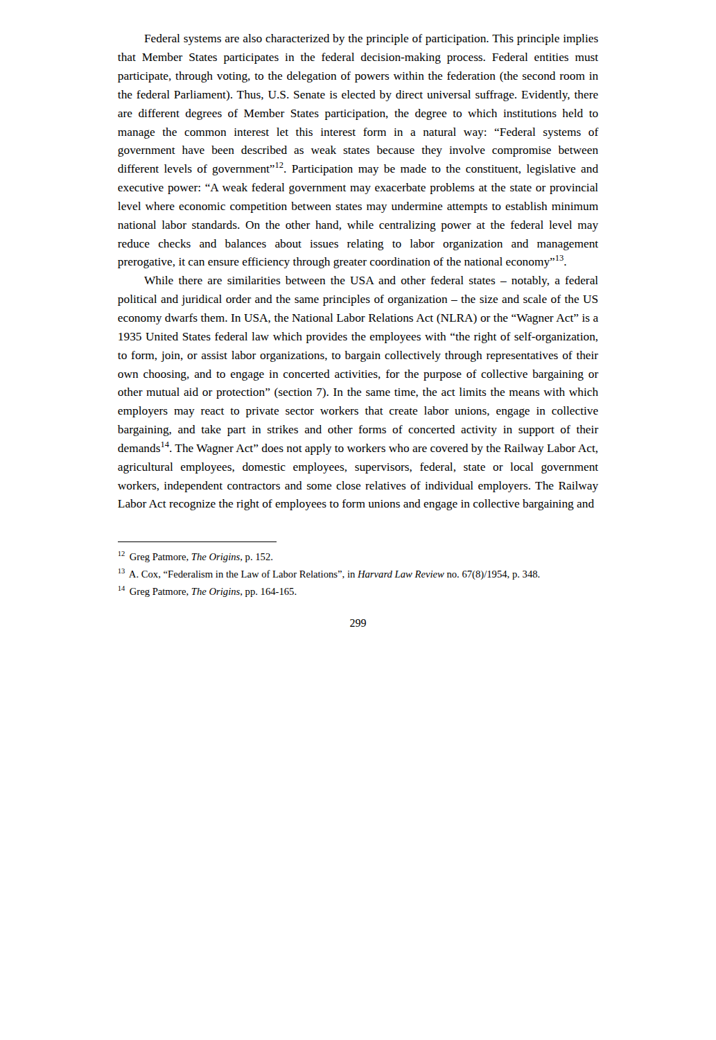Federal systems are also characterized by the principle of participation. This principle implies that Member States participates in the federal decision-making process. Federal entities must participate, through voting, to the delegation of powers within the federation (the second room in the federal Parliament). Thus, U.S. Senate is elected by direct universal suffrage. Evidently, there are different degrees of Member States participation, the degree to which institutions held to manage the common interest let this interest form in a natural way: “Federal systems of government have been described as weak states because they involve compromise between different levels of government”12. Participation may be made to the constituent, legislative and executive power: “A weak federal government may exacerbate problems at the state or provincial level where economic competition between states may undermine attempts to establish minimum national labor standards. On the other hand, while centralizing power at the federal level may reduce checks and balances about issues relating to labor organization and management prerogative, it can ensure efficiency through greater coordination of the national economy”13.
While there are similarities between the USA and other federal states – notably, a federal political and juridical order and the same principles of organization – the size and scale of the US economy dwarfs them. In USA, the National Labor Relations Act (NLRA) or the “Wagner Act” is a 1935 United States federal law which provides the employees with “the right of self-organization, to form, join, or assist labor organizations, to bargain collectively through representatives of their own choosing, and to engage in concerted activities, for the purpose of collective bargaining or other mutual aid or protection” (section 7). In the same time, the act limits the means with which employers may react to private sector workers that create labor unions, engage in collective bargaining, and take part in strikes and other forms of concerted activity in support of their demands14. The Wagner Act” does not apply to workers who are covered by the Railway Labor Act, agricultural employees, domestic employees, supervisors, federal, state or local government workers, independent contractors and some close relatives of individual employers. The Railway Labor Act recognize the right of employees to form unions and engage in collective bargaining and
12 Greg Patmore, The Origins, p. 152.
13 A. Cox, “Federalism in the Law of Labor Relations”, in Harvard Law Review no. 67(8)/1954, p. 348.
14 Greg Patmore, The Origins, pp. 164-165.
299